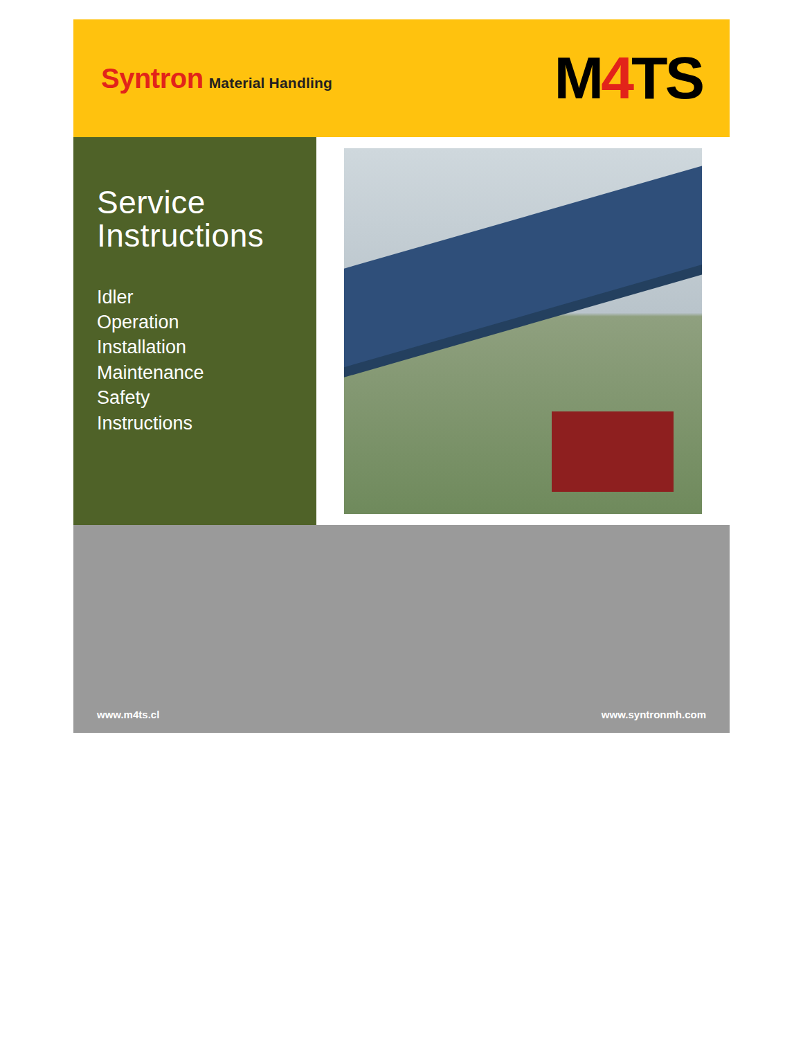Syntron Material Handling
M4 TS
Service
Instructions
Idler
Operation
Installation
Maintenance
Safety
Instructions
www.m4ts.cl www.syntronmh.com